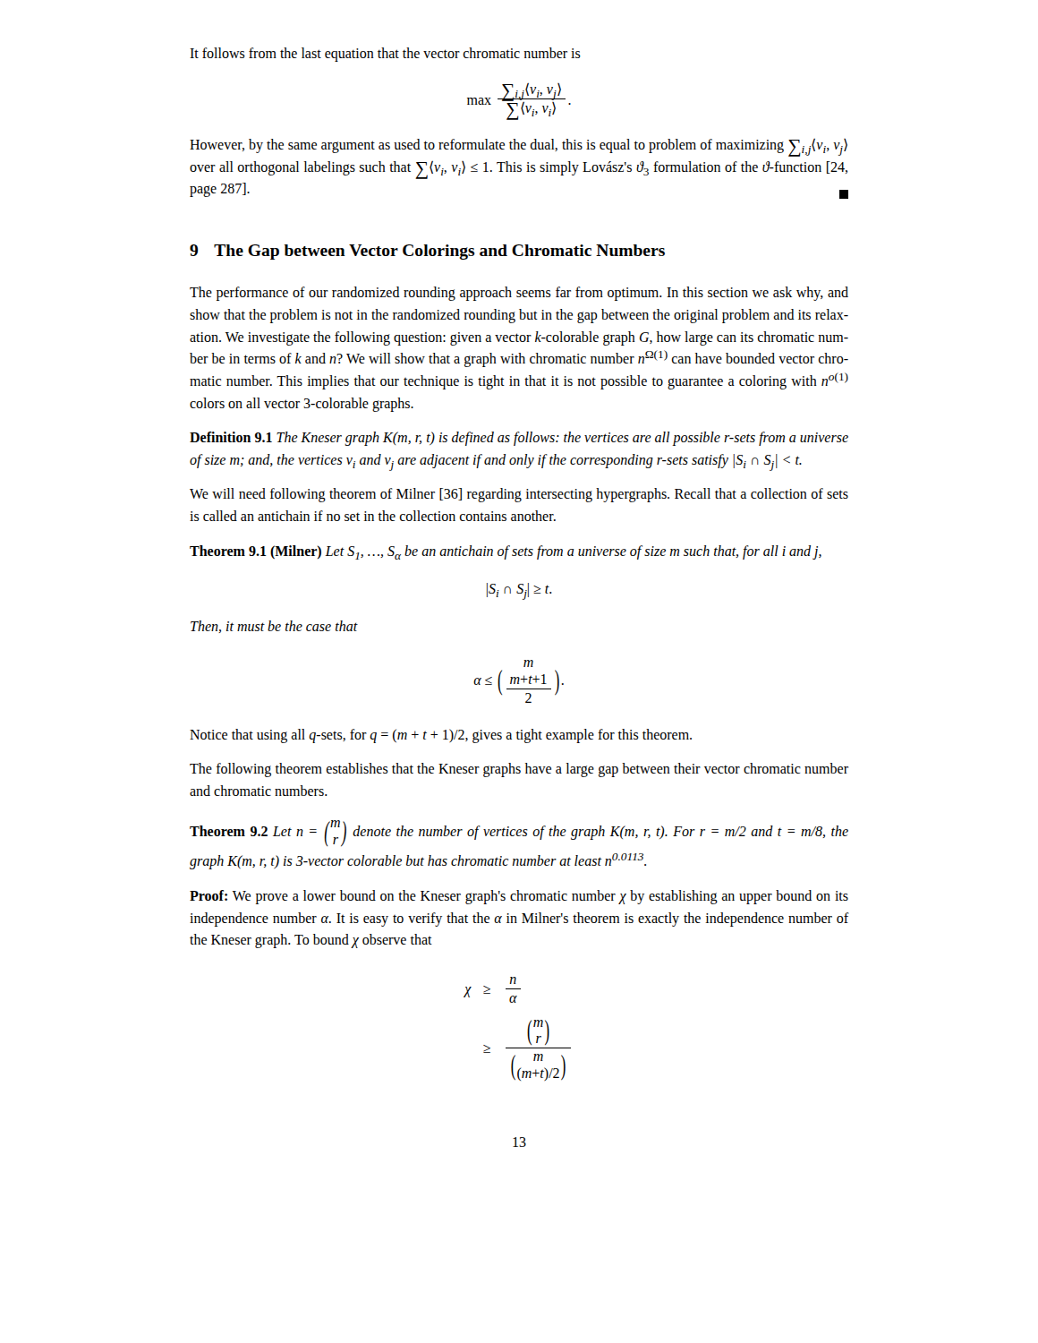It follows from the last equation that the vector chromatic number is
max ∑i,j⟨vi, vj⟩∑⟨vi, vi⟩.
However, by the same argument as used to reformulate the dual, this is equal to problem of maximizing ∑i,j⟨vi, vj⟩ over all orthogonal labelings such that ∑⟨vi, vi⟩ ≤ 1. This is simply Lovász's ϑ3 formulation of the ϑ-function [24, page 287].
9 The Gap between Vector Colorings and Chromatic Numbers
The performance of our randomized rounding approach seems far from optimum. In this section we ask why, and show that the problem is not in the randomized rounding but in the gap between the original problem and its relaxation. We investigate the following question: given a vector k-colorable graph G, how large can its chromatic number be in terms of k and n? We will show that a graph with chromatic number nΩ(1) can have bounded vector chromatic number. This implies that our technique is tight in that it is not possible to guarantee a coloring with no(1) colors on all vector 3-colorable graphs.
Definition 9.1 The Kneser graph K(m, r, t) is defined as follows: the vertices are all possible r-sets from a universe of size m; and, the vertices vi and vj are adjacent if and only if the corresponding r-sets satisfy |Si ∩ Sj| < t.
We will need following theorem of Milner [36] regarding intersecting hypergraphs. Recall that a collection of sets is called an antichain if no set in the collection contains another.
Theorem 9.1 (Milner) Let S1, …, Sα be an antichain of sets from a universe of size m such that, for all i and j,
|Si ∩ Sj| ≥ t.
Then, it must be the case that
α ≤ mm+t+12.
Notice that using all q-sets, for q = (m + t + 1)/2, gives a tight example for this theorem.
The following theorem establishes that the Kneser graphs have a large gap between their vector chromatic number and chromatic numbers.
Theorem 9.2 Let n = mr denote the number of vertices of the graph K(m, r, t). For r = m/2 and t = m/8, the graph K(m, r, t) is 3-vector colorable but has chromatic number at least n0.0113.
Proof: We prove a lower bound on the Kneser graph's chromatic number χ by establishing an upper bound on its independence number α. It is easy to verify that the α in Milner's theorem is exactly the independence number of the Kneser graph. To bound χ observe that
χ ≥ nα
≥ mr m(m+t)/2
13